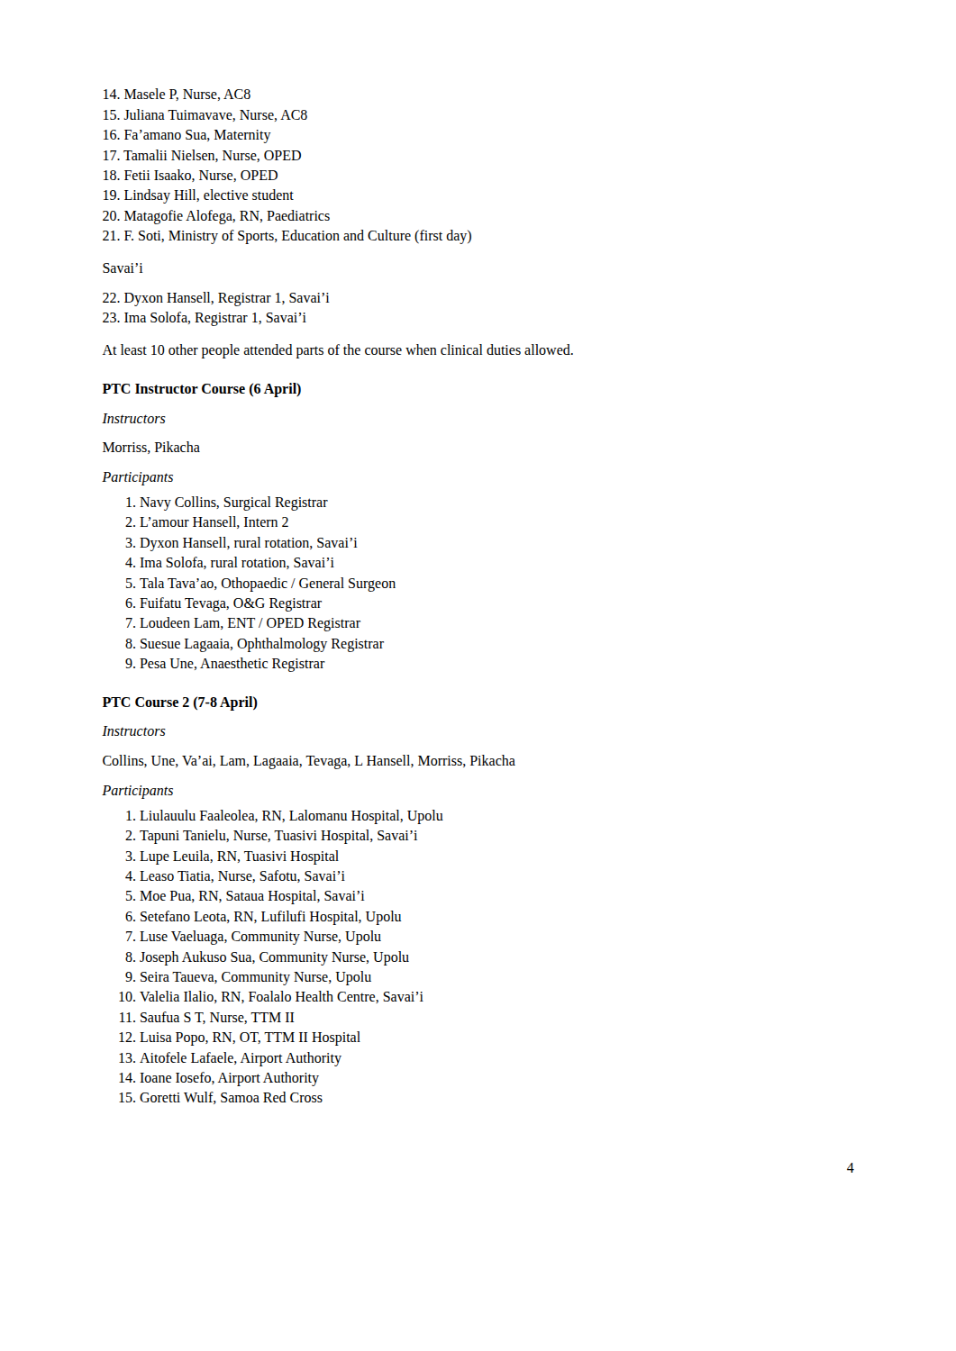14. Masele P, Nurse, AC8
15. Juliana Tuimavave, Nurse, AC8
16. Fa’amano Sua, Maternity
17. Tamalii Nielsen, Nurse, OPED
18. Fetii Isaako, Nurse, OPED
19. Lindsay Hill, elective student
20. Matagofie Alofega, RN, Paediatrics
21. F. Soti, Ministry of Sports, Education and Culture (first day)
Savai’i
22. Dyxon Hansell, Registrar 1, Savai’i
23. Ima Solofa, Registrar 1, Savai’i
At least 10 other people attended parts of the course when clinical duties allowed.
PTC Instructor Course (6 April)
Instructors
Morriss, Pikacha
Participants
Navy Collins, Surgical Registrar
L’amour Hansell, Intern 2
Dyxon Hansell, rural rotation, Savai’i
Ima Solofa, rural rotation, Savai’i
Tala Tava’ao, Othopaedic / General Surgeon
Fuifatu Tevaga, O&G Registrar
Loudeen Lam, ENT / OPED Registrar
Suesue Lagaaia, Ophthalmology Registrar
Pesa Une, Anaesthetic Registrar
PTC Course 2 (7-8 April)
Instructors
Collins, Une, Va’ai, Lam, Lagaaia, Tevaga, L Hansell, Morriss, Pikacha
Participants
Liulauulu Faaleolea, RN, Lalomanu Hospital, Upolu
Tapuni Tanielu, Nurse, Tuasivi Hospital, Savai’i
Lupe Leuila, RN, Tuasivi Hospital
Leaso Tiatia, Nurse, Safotu, Savai’i
Moe Pua, RN, Sataua Hospital, Savai’i
Setefano Leota, RN, Lufilufi Hospital, Upolu
Luse Vaeluaga, Community Nurse, Upolu
Joseph Aukuso Sua, Community Nurse, Upolu
Seira Taueva, Community Nurse, Upolu
Valelia Ilalio, RN, Foalalo Health Centre, Savai’i
Saufua S T, Nurse, TTM II
Luisa Popo, RN, OT, TTM II Hospital
Aitofele Lafaele, Airport Authority
Ioane Iosefo, Airport Authority
Goretti Wulf, Samoa Red Cross
4